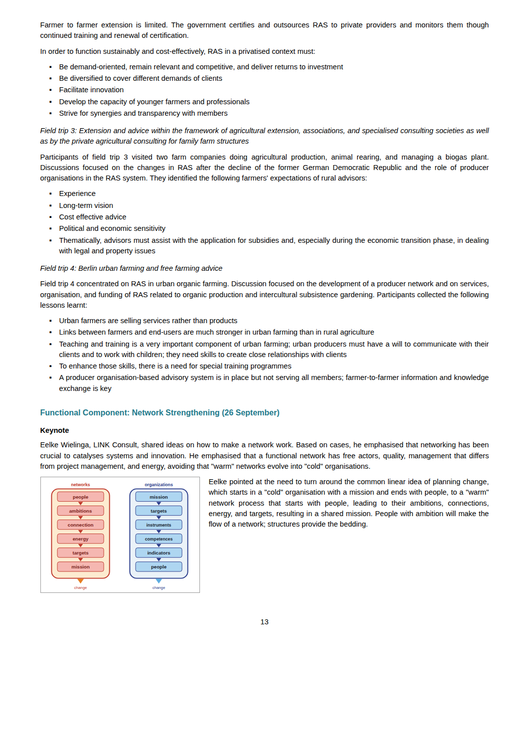Farmer to farmer extension is limited. The government certifies and outsources RAS to private providers and monitors them though continued training and renewal of certification.
In order to function sustainably and cost-effectively, RAS in a privatised context must:
Be demand-oriented, remain relevant and competitive, and deliver returns to investment
Be diversified to cover different demands of clients
Facilitate innovation
Develop the capacity of younger farmers and professionals
Strive for synergies and transparency with members
Field trip 3: Extension and advice within the framework of agricultural extension, associations, and specialised consulting societies as well as by the private agricultural consulting for family farm structures
Participants of field trip 3 visited two farm companies doing agricultural production, animal rearing, and managing a biogas plant. Discussions focused on the changes in RAS after the decline of the former German Democratic Republic and the role of producer organisations in the RAS system. They identified the following farmers' expectations of rural advisors:
Experience
Long-term vision
Cost effective advice
Political and economic sensitivity
Thematically, advisors must assist with the application for subsidies and, especially during the economic transition phase, in dealing with legal and property issues
Field trip 4: Berlin urban farming and free farming advice
Field trip 4 concentrated on RAS in urban organic farming. Discussion focused on the development of a producer network and on services, organisation, and funding of RAS related to organic production and intercultural subsistence gardening. Participants collected the following lessons learnt:
Urban farmers are selling services rather than products
Links between farmers and end-users are much stronger in urban farming than in rural agriculture
Teaching and training is a very important component of urban farming; urban producers must have a will to communicate with their clients and to work with children; they need skills to create close relationships with clients
To enhance those skills, there is a need for special training programmes
A producer organisation-based advisory system is in place but not serving all members; farmer-to-farmer information and knowledge exchange is key
Functional Component: Network Strengthening (26 September)
Keynote
Eelke Wielinga, LINK Consult, shared ideas on how to make a network work. Based on cases, he emphasised that networking has been crucial to catalyses systems and innovation. He emphasised that a functional network has free actors, quality, management that differs from project management, and energy, avoiding that "warm" networks evolve into "cold" organisations.
networks organizations people ambitions connection energy targets mission change mission targets instruments competences indicators people change
Eelke pointed at the need to turn around the common linear idea of planning change, which starts in a "cold" organisation with a mission and ends with people, to a "warm" network process that starts with people, leading to their ambitions, connections, energy, and targets, resulting in a shared mission. People with ambition will make the flow of a network; structures provide the bedding.
13